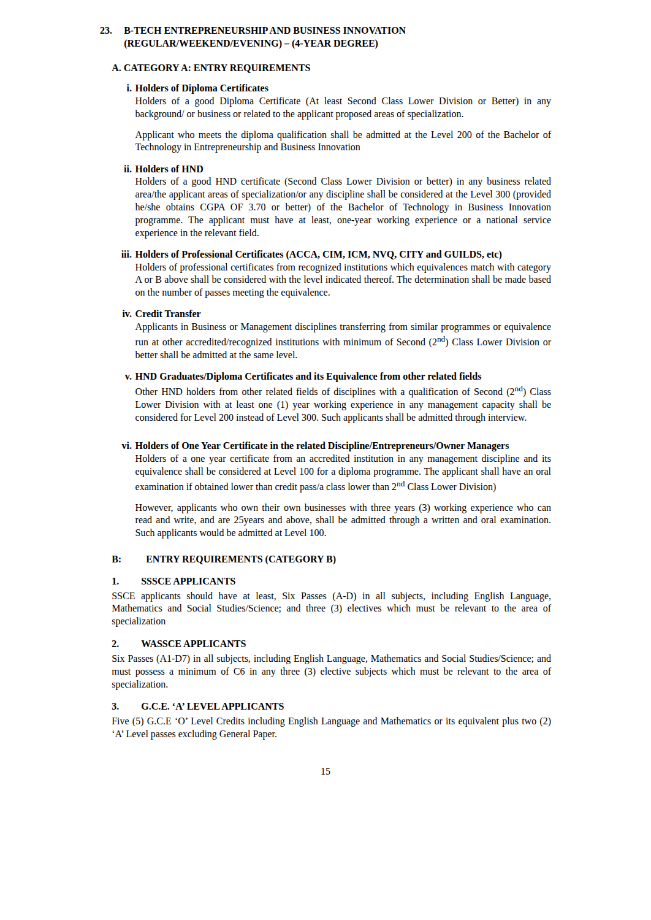23. B-TECH ENTREPRENEURSHIP AND BUSINESS INNOVATION (REGULAR/WEEKEND/EVENING) – (4-YEAR DEGREE)
A. CATEGORY A: ENTRY REQUIREMENTS
Holders of Diploma Certificates
Holders of a good Diploma Certificate (At least Second Class Lower Division or Better) in any background/ or business or related to the applicant proposed areas of specialization.
Applicant who meets the diploma qualification shall be admitted at the Level 200 of the Bachelor of Technology in Entrepreneurship and Business Innovation
Holders of HND
Holders of a good HND certificate (Second Class Lower Division or better) in any business related area/the applicant areas of specialization/or any discipline shall be considered at the Level 300 (provided he/she obtains CGPA OF 3.70 or better) of the Bachelor of Technology in Business Innovation programme. The applicant must have at least, one-year working experience or a national service experience in the relevant field.
Holders of Professional Certificates (ACCA, CIM, ICM, NVQ, CITY and GUILDS, etc)
Holders of professional certificates from recognized institutions which equivalences match with category A or B above shall be considered with the level indicated thereof. The determination shall be made based on the number of passes meeting the equivalence.
Credit Transfer
Applicants in Business or Management disciplines transferring from similar programmes or equivalence run at other accredited/recognized institutions with minimum of Second (2nd) Class Lower Division or better shall be admitted at the same level.
HND Graduates/Diploma Certificates and its Equivalence from other related fields
Other HND holders from other related fields of disciplines with a qualification of Second (2nd) Class Lower Division with at least one (1) year working experience in any management capacity shall be considered for Level 200 instead of Level 300. Such applicants shall be admitted through interview.
Holders of One Year Certificate in the related Discipline/Entrepreneurs/Owner Managers
Holders of a one year certificate from an accredited institution in any management discipline and its equivalence shall be considered at Level 100 for a diploma programme. The applicant shall have an oral examination if obtained lower than credit pass/a class lower than 2nd Class Lower Division)
However, applicants who own their own businesses with three years (3) working experience who can read and write, and are 25years and above, shall be admitted through a written and oral examination. Such applicants would be admitted at Level 100.
B: ENTRY REQUIREMENTS (CATEGORY B)
1. SSSCE APPLICANTS
SSCE applicants should have at least, Six Passes (A-D) in all subjects, including English Language, Mathematics and Social Studies/Science; and three (3) electives which must be relevant to the area of specialization
2. WASSCE APPLICANTS
Six Passes (A1-D7) in all subjects, including English Language, Mathematics and Social Studies/Science; and must possess a minimum of C6 in any three (3) elective subjects which must be relevant to the area of specialization.
3. G.C.E. ‘A’ LEVEL APPLICANTS
Five (5) G.C.E ‘O’ Level Credits including English Language and Mathematics or its equivalent plus two (2) ‘A’ Level passes excluding General Paper.
15